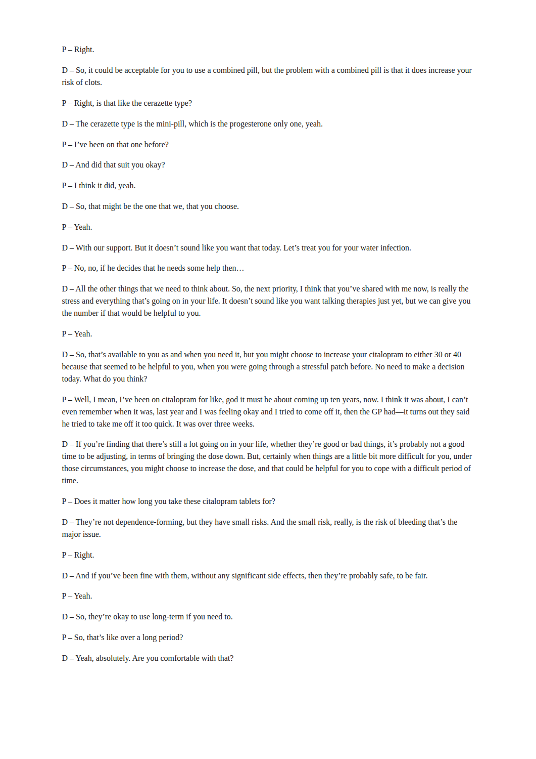P – Right.
D – So, it could be acceptable for you to use a combined pill, but the problem with a combined pill is that it does increase your risk of clots.
P – Right, is that like the cerazette type?
D – The cerazette type is the mini-pill, which is the progesterone only one, yeah.
P – I’ve been on that one before?
D – And did that suit you okay?
P – I think it did, yeah.
D – So, that might be the one that we, that you choose.
P – Yeah.
D – With our support. But it doesn’t sound like you want that today. Let’s treat you for your water infection.
P – No, no, if he decides that he needs some help then…
D – All the other things that we need to think about. So, the next priority, I think that you’ve shared with me now, is really the stress and everything that’s going on in your life. It doesn’t sound like you want talking therapies just yet, but we can give you the number if that would be helpful to you.
P – Yeah.
D – So, that’s available to you as and when you need it, but you might choose to increase your citalopram to either 30 or 40 because that seemed to be helpful to you, when you were going through a stressful patch before. No need to make a decision today. What do you think?
P – Well, I mean, I’ve been on citalopram for like, god it must be about coming up ten years, now. I think it was about, I can’t even remember when it was, last year and I was feeling okay and I tried to come off it, then the GP had—it turns out they said he tried to take me off it too quick. It was over three weeks.
D – If you’re finding that there’s still a lot going on in your life, whether they’re good or bad things, it’s probably not a good time to be adjusting, in terms of bringing the dose down. But, certainly when things are a little bit more difficult for you, under those circumstances, you might choose to increase the dose, and that could be helpful for you to cope with a difficult period of time.
P – Does it matter how long you take these citalopram tablets for?
D – They’re not dependence-forming, but they have small risks. And the small risk, really, is the risk of bleeding that’s the major issue.
P – Right.
D – And if you’ve been fine with them, without any significant side effects, then they’re probably safe, to be fair.
P – Yeah.
D – So, they’re okay to use long-term if you need to.
P – So, that’s like over a long period?
D – Yeah, absolutely. Are you comfortable with that?